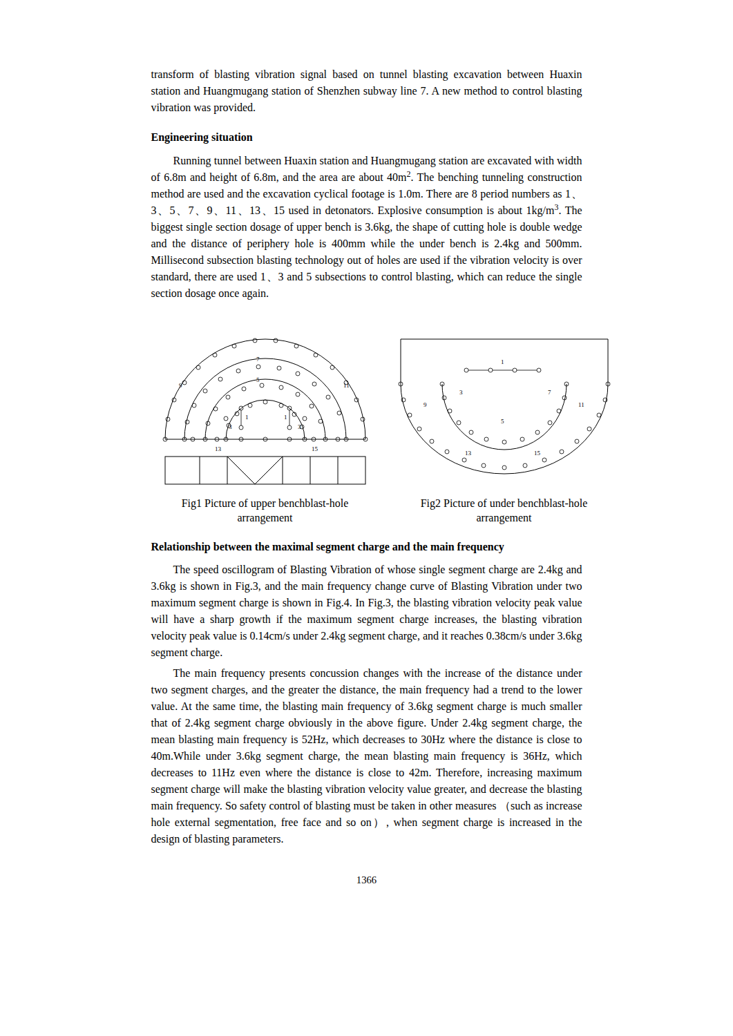transform of blasting vibration signal based on tunnel blasting excavation between Huaxin station and Huangmugang station of Shenzhen subway line 7. A new method to control blasting vibration was provided.
Engineering situation
Running tunnel between Huaxin station and Huangmugang station are excavated with width of 6.8m and height of 6.8m, and the area are about 40m2. The benching tunneling construction method are used and the excavation cyclical footage is 1.0m. There are 8 period numbers as 1、3、5、7、9、11、13、15 used in detonators. Explosive consumption is about 1kg/m3. The biggest single section dosage of upper bench is 3.6kg, the shape of cutting hole is double wedge and the distance of periphery hole is 400mm while the under bench is 2.4kg and 500mm. Millisecond subsection blasting technology out of holes are used if the vibration velocity is over standard, there are used 1、3 and 5 subsections to control blasting, which can reduce the single section dosage once again.
7 5 9 11 1 1 3 3 13 15
Fig1 Picture of upper benchblast-hole
arrangement
1 3 7 9 11 5 13 15
Fig2 Picture of under benchblast-hole
arrangement
Relationship between the maximal segment charge and the main frequency
The speed oscillogram of Blasting Vibration of whose single segment charge are 2.4kg and 3.6kg is shown in Fig.3, and the main frequency change curve of Blasting Vibration under two maximum segment charge is shown in Fig.4. In Fig.3, the blasting vibration velocity peak value will have a sharp growth if the maximum segment charge increases, the blasting vibration velocity peak value is 0.14cm/s under 2.4kg segment charge, and it reaches 0.38cm/s under 3.6kg segment charge.
The main frequency presents concussion changes with the increase of the distance under two segment charges, and the greater the distance, the main frequency had a trend to the lower value. At the same time, the blasting main frequency of 3.6kg segment charge is much smaller that of 2.4kg segment charge obviously in the above figure. Under 2.4kg segment charge, the mean blasting main frequency is 52Hz, which decreases to 30Hz where the distance is close to 40m.While under 3.6kg segment charge, the mean blasting main frequency is 36Hz, which decreases to 11Hz even where the distance is close to 42m. Therefore, increasing maximum segment charge will make the blasting vibration velocity value greater, and decrease the blasting main frequency. So safety control of blasting must be taken in other measures （such as increase hole external segmentation, free face and so on）, when segment charge is increased in the design of blasting parameters.
1366